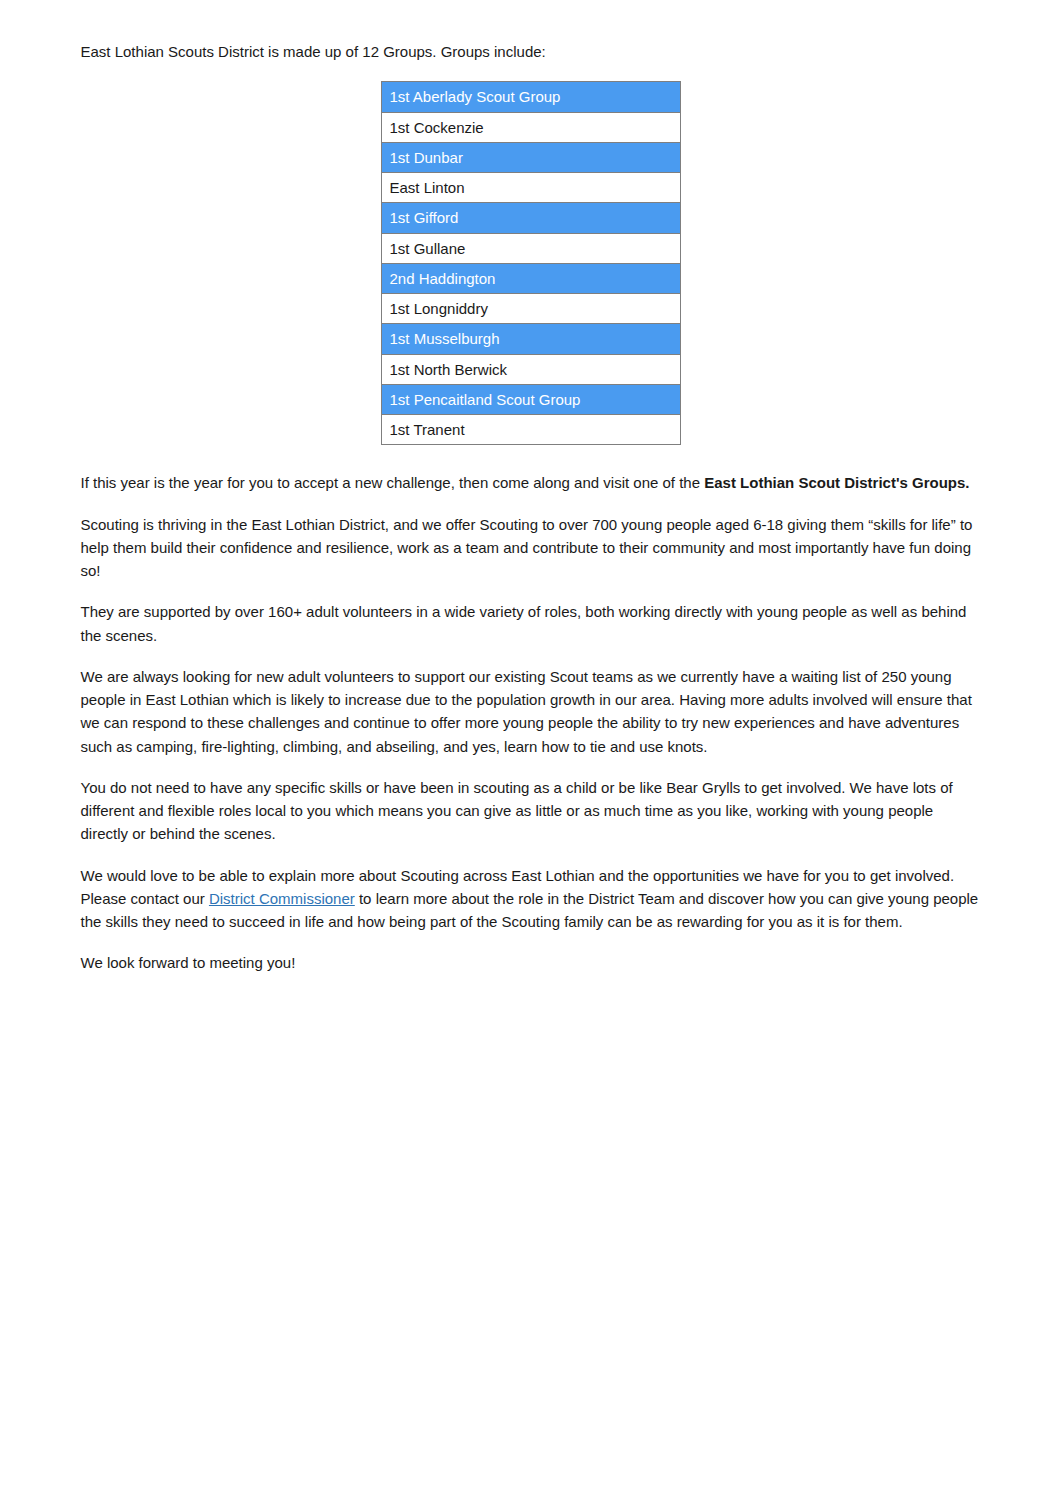East Lothian Scouts District is made up of 12 Groups. Groups include:
| 1st Aberlady Scout Group |
| 1st Cockenzie |
| 1st Dunbar |
| East Linton |
| 1st Gifford |
| 1st Gullane |
| 2nd Haddington |
| 1st Longniddry |
| 1st Musselburgh |
| 1st North Berwick |
| 1st Pencaitland Scout Group |
| 1st Tranent |
If this year is the year for you to accept a new challenge, then come along and visit one of the East Lothian Scout District's Groups.
Scouting is thriving in the East Lothian District, and we offer Scouting to over 700 young people aged 6-18 giving them “skills for life” to help them build their confidence and resilience, work as a team and contribute to their community and most importantly have fun doing so!
They are supported by over 160+ adult volunteers in a wide variety of roles, both working directly with young people as well as behind the scenes.
We are always looking for new adult volunteers to support our existing Scout teams as we currently have a waiting list of 250 young people in East Lothian which is likely to increase due to the population growth in our area. Having more adults involved will ensure that we can respond to these challenges and continue to offer more young people the ability to try new experiences and have adventures such as camping, fire-lighting, climbing, and abseiling, and yes, learn how to tie and use knots.
You do not need to have any specific skills or have been in scouting as a child or be like Bear Grylls to get involved. We have lots of different and flexible roles local to you which means you can give as little or as much time as you like, working with young people directly or behind the scenes.
We would love to be able to explain more about Scouting across East Lothian and the opportunities we have for you to get involved. Please contact our District Commissioner to learn more about the role in the District Team and discover how you can give young people the skills they need to succeed in life and how being part of the Scouting family can be as rewarding for you as it is for them.
We look forward to meeting you!